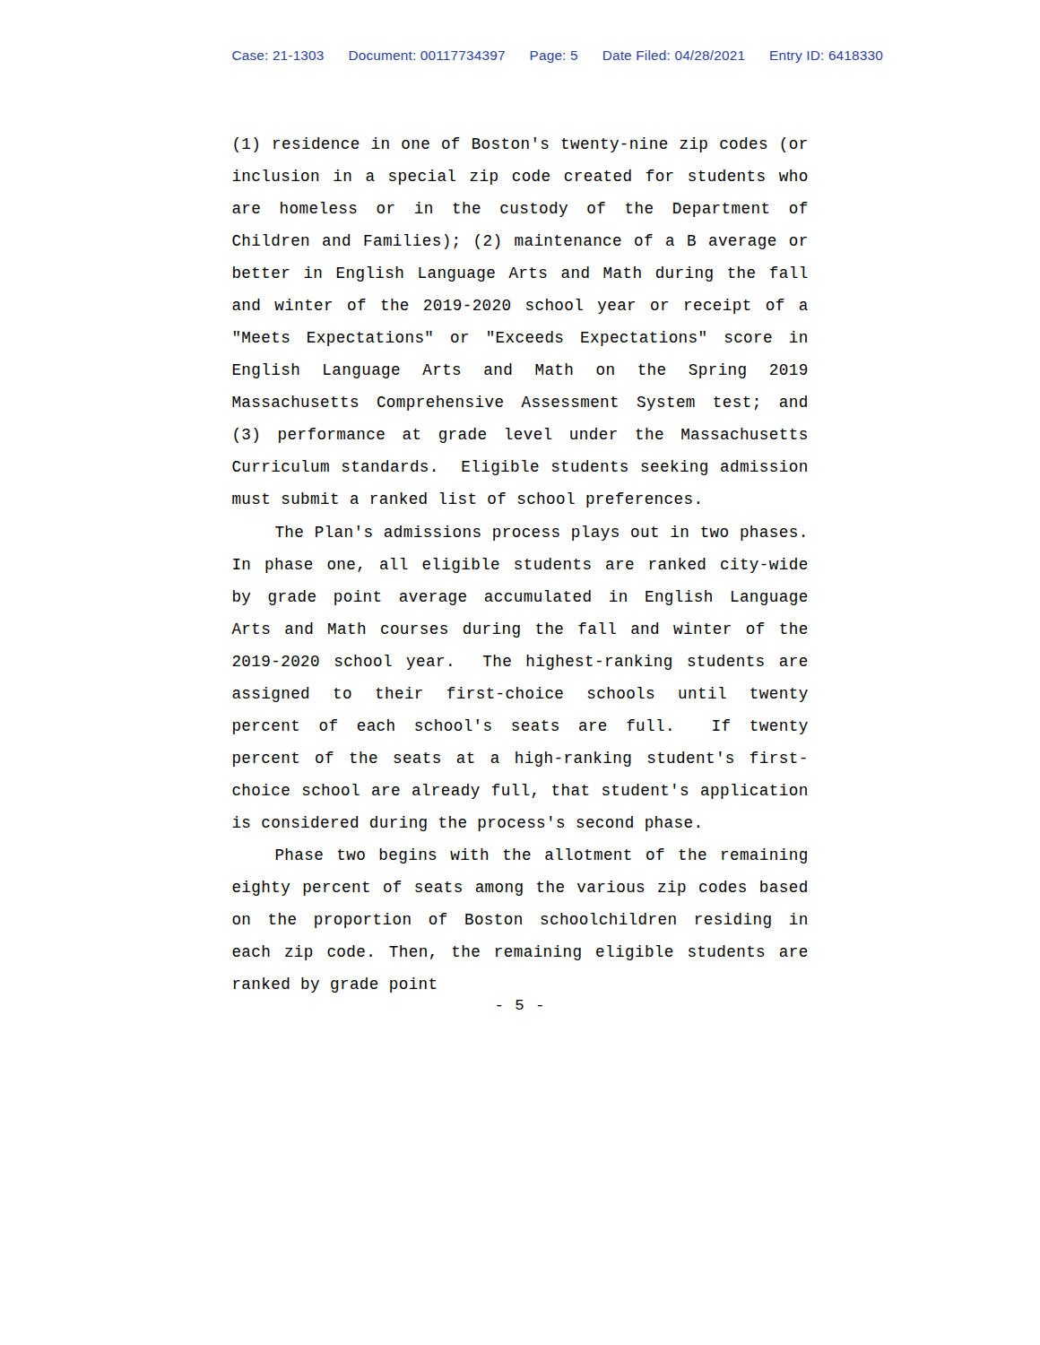Case: 21-1303 Document: 00117734397 Page: 5 Date Filed: 04/28/2021 Entry ID: 6418330
(1) residence in one of Boston's twenty-nine zip codes (or inclusion in a special zip code created for students who are homeless or in the custody of the Department of Children and Families); (2) maintenance of a B average or better in English Language Arts and Math during the fall and winter of the 2019-2020 school year or receipt of a "Meets Expectations" or "Exceeds Expectations" score in English Language Arts and Math on the Spring 2019 Massachusetts Comprehensive Assessment System test; and (3) performance at grade level under the Massachusetts Curriculum standards. Eligible students seeking admission must submit a ranked list of school preferences.
The Plan's admissions process plays out in two phases. In phase one, all eligible students are ranked city-wide by grade point average accumulated in English Language Arts and Math courses during the fall and winter of the 2019-2020 school year. The highest-ranking students are assigned to their first-choice schools until twenty percent of each school's seats are full. If twenty percent of the seats at a high-ranking student's first-choice school are already full, that student's application is considered during the process's second phase.
Phase two begins with the allotment of the remaining eighty percent of seats among the various zip codes based on the proportion of Boston schoolchildren residing in each zip code. Then, the remaining eligible students are ranked by grade point
- 5 -